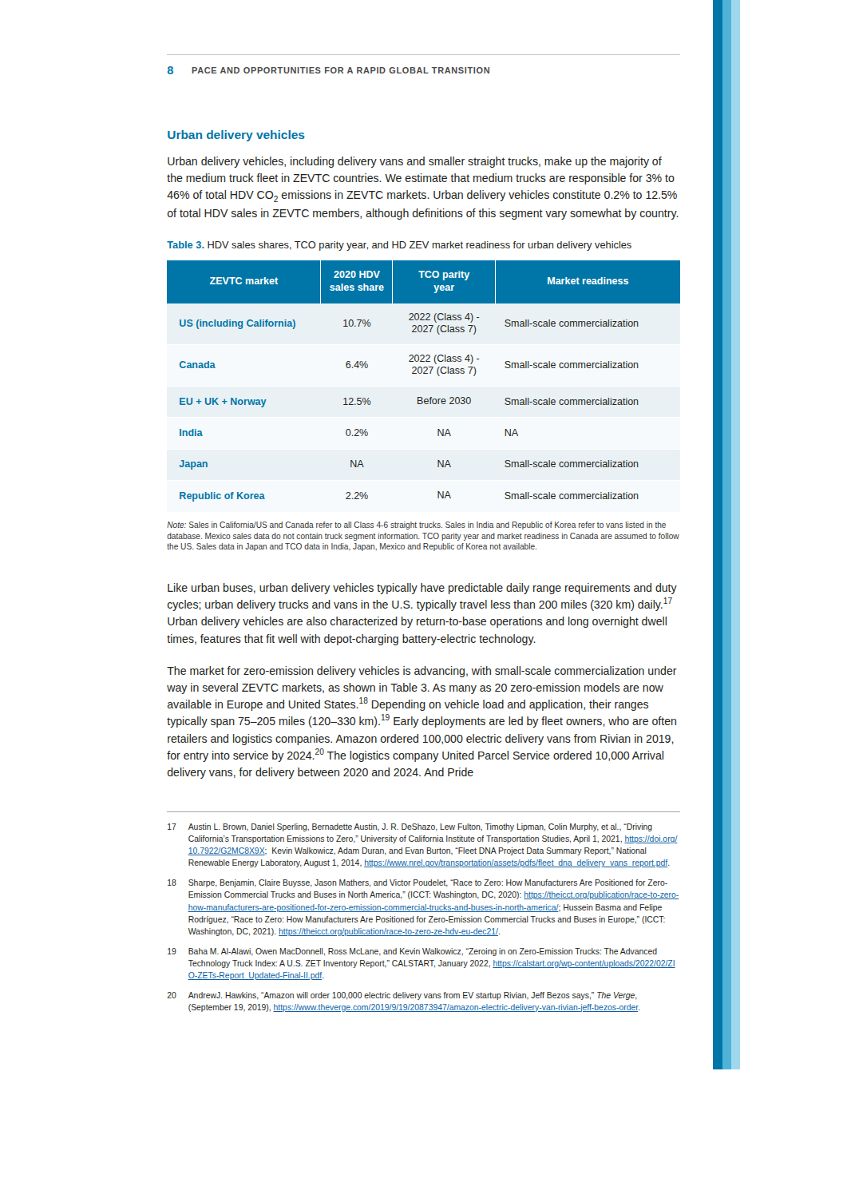8
Pace and opportunities for a rapid global transition
Urban delivery vehicles
Urban delivery vehicles, including delivery vans and smaller straight trucks, make up the majority of the medium truck fleet in ZEVTC countries. We estimate that medium trucks are responsible for 3% to 46% of total HDV CO2 emissions in ZEVTC markets. Urban delivery vehicles constitute 0.2% to 12.5% of total HDV sales in ZEVTC members, although definitions of this segment vary somewhat by country.
Table 3. HDV sales shares, TCO parity year, and HD ZEV market readiness for urban delivery vehicles
| ZEVTC market | 2020 HDV sales share | TCO parity year | Market readiness |
| --- | --- | --- | --- |
| US (including California) | 10.7% | 2022 (Class 4) - 2027 (Class 7) | Small-scale commercialization |
| Canada | 6.4% | 2022 (Class 4) - 2027 (Class 7) | Small-scale commercialization |
| EU + UK + Norway | 12.5% | Before 2030 | Small-scale commercialization |
| India | 0.2% | NA | NA |
| Japan | NA | NA | Small-scale commercialization |
| Republic of Korea | 2.2% | NA | Small-scale commercialization |
Note: Sales in California/US and Canada refer to all Class 4-6 straight trucks. Sales in India and Republic of Korea refer to vans listed in the database. Mexico sales data do not contain truck segment information. TCO parity year and market readiness in Canada are assumed to follow the US. Sales data in Japan and TCO data in India, Japan, Mexico and Republic of Korea not available.
Like urban buses, urban delivery vehicles typically have predictable daily range requirements and duty cycles; urban delivery trucks and vans in the U.S. typically travel less than 200 miles (320 km) daily.17 Urban delivery vehicles are also characterized by return-to-base operations and long overnight dwell times, features that fit well with depot-charging battery-electric technology.
The market for zero-emission delivery vehicles is advancing, with small-scale commercialization under way in several ZEVTC markets, as shown in Table 3. As many as 20 zero-emission models are now available in Europe and United States.18 Depending on vehicle load and application, their ranges typically span 75–205 miles (120–330 km).19 Early deployments are led by fleet owners, who are often retailers and logistics companies. Amazon ordered 100,000 electric delivery vans from Rivian in 2019, for entry into service by 2024.20 The logistics company United Parcel Service ordered 10,000 Arrival delivery vans, for delivery between 2020 and 2024. And Pride
Austin L. Brown, Daniel Sperling, Bernadette Austin, J. R. DeShazo, Lew Fulton, Timothy Lipman, Colin Murphy, et al., “Driving California’s Transportation Emissions to Zero,” University of California Institute of Transportation Studies, April 1, 2021, https://doi.org/10.7922/G2MC8X9X; Kevin Walkowicz, Adam Duran, and Evan Burton, “Fleet DNA Project Data Summary Report,” National Renewable Energy Laboratory, August 1, 2014, https://www.nrel.gov/transportation/assets/pdfs/fleet_dna_delivery_vans_report.pdf.
Sharpe, Benjamin, Claire Buysse, Jason Mathers, and Victor Poudelet, “Race to Zero: How Manufacturers Are Positioned for Zero-Emission Commercial Trucks and Buses in North America,” (ICCT: Washington, DC, 2020): https://theicct.org/publication/race-to-zero-how-manufacturers-are-positioned-for-zero-emission-commercial-trucks-and-buses-in-north-america/; Hussein Basma and Felipe Rodríguez, “Race to Zero: How Manufacturers Are Positioned for Zero-Emission Commercial Trucks and Buses in Europe,” (ICCT: Washington, DC, 2021). https://theicct.org/publication/race-to-zero-ze-hdv-eu-dec21/.
Baha M. Al-Alawi, Owen MacDonnell, Ross McLane, and Kevin Walkowicz, “Zeroing in on Zero-Emission Trucks: The Advanced Technology Truck Index: A U.S. ZET Inventory Report,” CALSTART, January 2022, https://calstart.org/wp-content/uploads/2022/02/ZIO-ZETs-Report_Updated-Final-II.pdf.
AndrewJ. Hawkins, “Amazon will order 100,000 electric delivery vans from EV startup Rivian, Jeff Bezos says,” The Verge, (September 19, 2019), https://www.theverge.com/2019/9/19/20873947/amazon-electric-delivery-van-rivian-jeff-bezos-order.